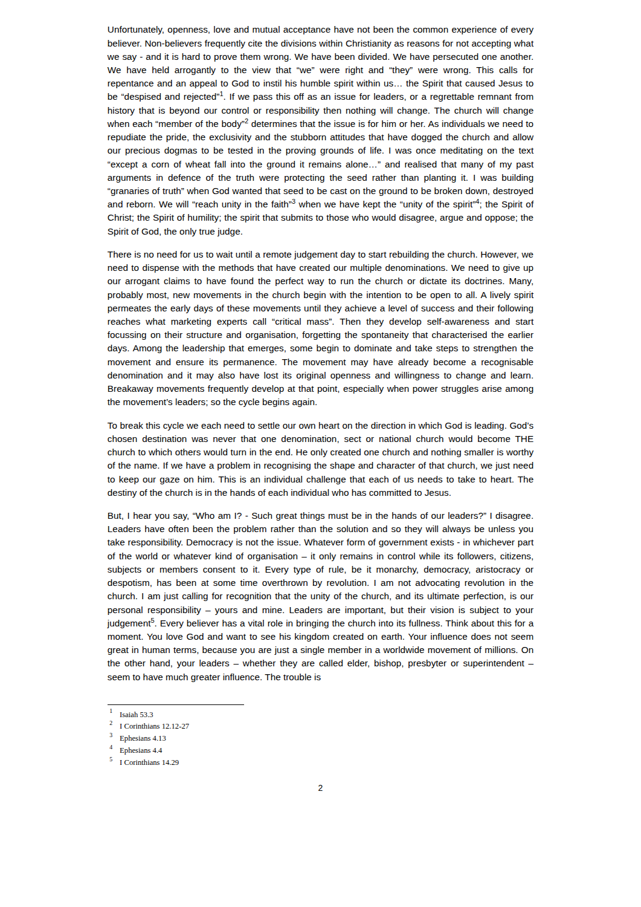Unfortunately, openness, love and mutual acceptance have not been the common experience of every believer. Non-believers frequently cite the divisions within Christianity as reasons for not accepting what we say - and it is hard to prove them wrong. We have been divided. We have persecuted one another. We have held arrogantly to the view that “we” were right and “they” were wrong. This calls for repentance and an appeal to God to instil his humble spirit within us… the Spirit that caused Jesus to be “despised and rejected”1. If we pass this off as an issue for leaders, or a regrettable remnant from history that is beyond our control or responsibility then nothing will change. The church will change when each “member of the body”2 determines that the issue is for him or her. As individuals we need to repudiate the pride, the exclusivity and the stubborn attitudes that have dogged the church and allow our precious dogmas to be tested in the proving grounds of life. I was once meditating on the text “except a corn of wheat fall into the ground it remains alone…” and realised that many of my past arguments in defence of the truth were protecting the seed rather than planting it. I was building “granaries of truth” when God wanted that seed to be cast on the ground to be broken down, destroyed and reborn. We will “reach unity in the faith”3 when we have kept the “unity of the spirit”4; the Spirit of Christ; the Spirit of humility; the spirit that submits to those who would disagree, argue and oppose; the Spirit of God, the only true judge.
There is no need for us to wait until a remote judgement day to start rebuilding the church. However, we need to dispense with the methods that have created our multiple denominations. We need to give up our arrogant claims to have found the perfect way to run the church or dictate its doctrines. Many, probably most, new movements in the church begin with the intention to be open to all. A lively spirit permeates the early days of these movements until they achieve a level of success and their following reaches what marketing experts call “critical mass”. Then they develop self-awareness and start focussing on their structure and organisation, forgetting the spontaneity that characterised the earlier days. Among the leadership that emerges, some begin to dominate and take steps to strengthen the movement and ensure its permanence. The movement may have already become a recognisable denomination and it may also have lost its original openness and willingness to change and learn. Breakaway movements frequently develop at that point, especially when power struggles arise among the movement’s leaders; so the cycle begins again.
To break this cycle we each need to settle our own heart on the direction in which God is leading. God’s chosen destination was never that one denomination, sect or national church would become THE church to which others would turn in the end. He only created one church and nothing smaller is worthy of the name. If we have a problem in recognising the shape and character of that church, we just need to keep our gaze on him. This is an individual challenge that each of us needs to take to heart. The destiny of the church is in the hands of each individual who has committed to Jesus.
But, I hear you say, “Who am I? - Such great things must be in the hands of our leaders?” I disagree. Leaders have often been the problem rather than the solution and so they will always be unless you take responsibility. Democracy is not the issue. Whatever form of government exists - in whichever part of the world or whatever kind of organisation – it only remains in control while its followers, citizens, subjects or members consent to it. Every type of rule, be it monarchy, democracy, aristocracy or despotism, has been at some time overthrown by revolution. I am not advocating revolution in the church. I am just calling for recognition that the unity of the church, and its ultimate perfection, is our personal responsibility – yours and mine. Leaders are important, but their vision is subject to your judgement5. Every believer has a vital role in bringing the church into its fullness. Think about this for a moment. You love God and want to see his kingdom created on earth. Your influence does not seem great in human terms, because you are just a single member in a worldwide movement of millions. On the other hand, your leaders – whether they are called elder, bishop, presbyter or superintendent – seem to have much greater influence. The trouble is
Isaiah 53.3
I Corinthians 12.12-27
Ephesians 4.13
Ephesians 4.4
I Corinthians 14.29
2